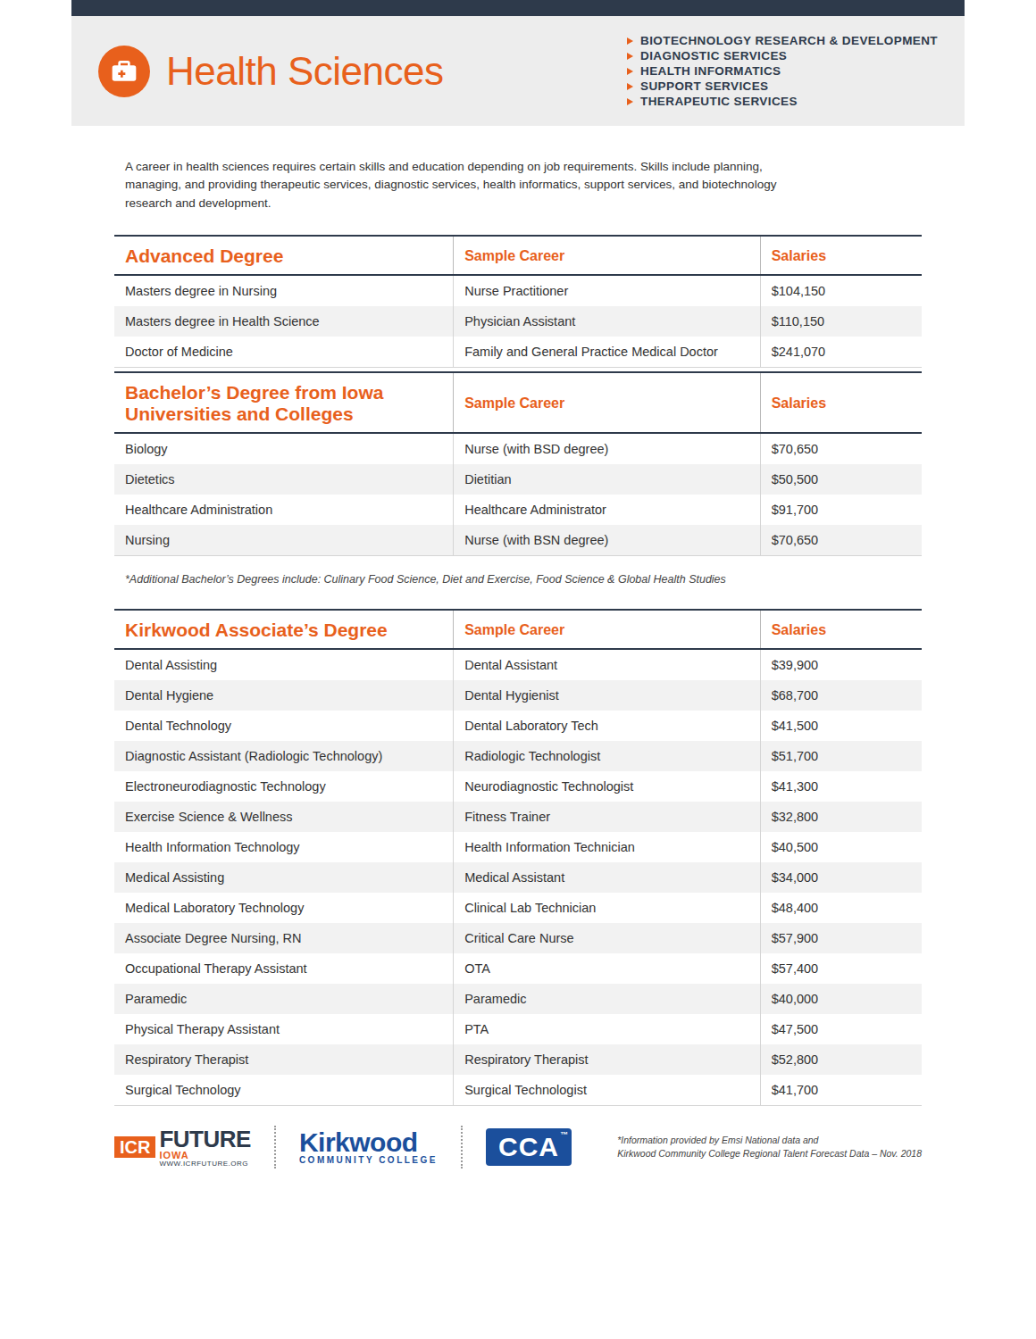Health Sciences
BIOTECHNOLOGY RESEARCH & DEVELOPMENT
DIAGNOSTIC SERVICES
HEALTH INFORMATICS
SUPPORT SERVICES
THERAPEUTIC SERVICES
A career in health sciences requires certain skills and education depending on job requirements. Skills include planning, managing, and providing therapeutic services, diagnostic services, health informatics, support services, and biotechnology research and development.
| Advanced Degree | Sample Career | Salaries |
| --- | --- | --- |
| Masters degree in Nursing | Nurse Practitioner | $104,150 |
| Masters degree in Health Science | Physician Assistant | $110,150 |
| Doctor of Medicine | Family and General Practice Medical Doctor | $241,070 |
| Bachelor’s Degree from Iowa Universities and Colleges | Sample Career | Salaries |
| --- | --- | --- |
| Biology | Nurse (with BSD degree) | $70,650 |
| Dietetics | Dietitian | $50,500 |
| Healthcare Administration | Healthcare Administrator | $91,700 |
| Nursing | Nurse (with BSN degree) | $70,650 |
*Additional Bachelor’s Degrees include: Culinary Food Science, Diet and Exercise, Food Science & Global Health Studies
| Kirkwood Associate’s Degree | Sample Career | Salaries |
| --- | --- | --- |
| Dental Assisting | Dental Assistant | $39,900 |
| Dental Hygiene | Dental Hygienist | $68,700 |
| Dental Technology | Dental Laboratory Tech | $41,500 |
| Diagnostic Assistant (Radiologic Technology) | Radiologic Technologist | $51,700 |
| Electroneurodiagnostic Technology | Neurodiagnostic Technologist | $41,300 |
| Exercise Science & Wellness | Fitness Trainer | $32,800 |
| Health Information Technology | Health Information Technician | $40,500 |
| Medical Assisting | Medical Assistant | $34,000 |
| Medical Laboratory Technology | Clinical Lab Technician | $48,400 |
| Associate Degree Nursing, RN | Critical Care Nurse | $57,900 |
| Occupational Therapy Assistant | OTA | $57,400 |
| Paramedic | Paramedic | $40,000 |
| Physical Therapy Assistant | PTA | $47,500 |
| Respiratory Therapist | Respiratory Therapist | $52,800 |
| Surgical Technology | Surgical Technologist | $41,700 |
ICR
FUTURE
IOWA
WWW.ICRFUTURE.ORG
Kirkwood
COMMUNITY COLLEGE
CCA™
*Information provided by Emsi National data and
Kirkwood Community College Regional Talent Forecast Data – Nov. 2018